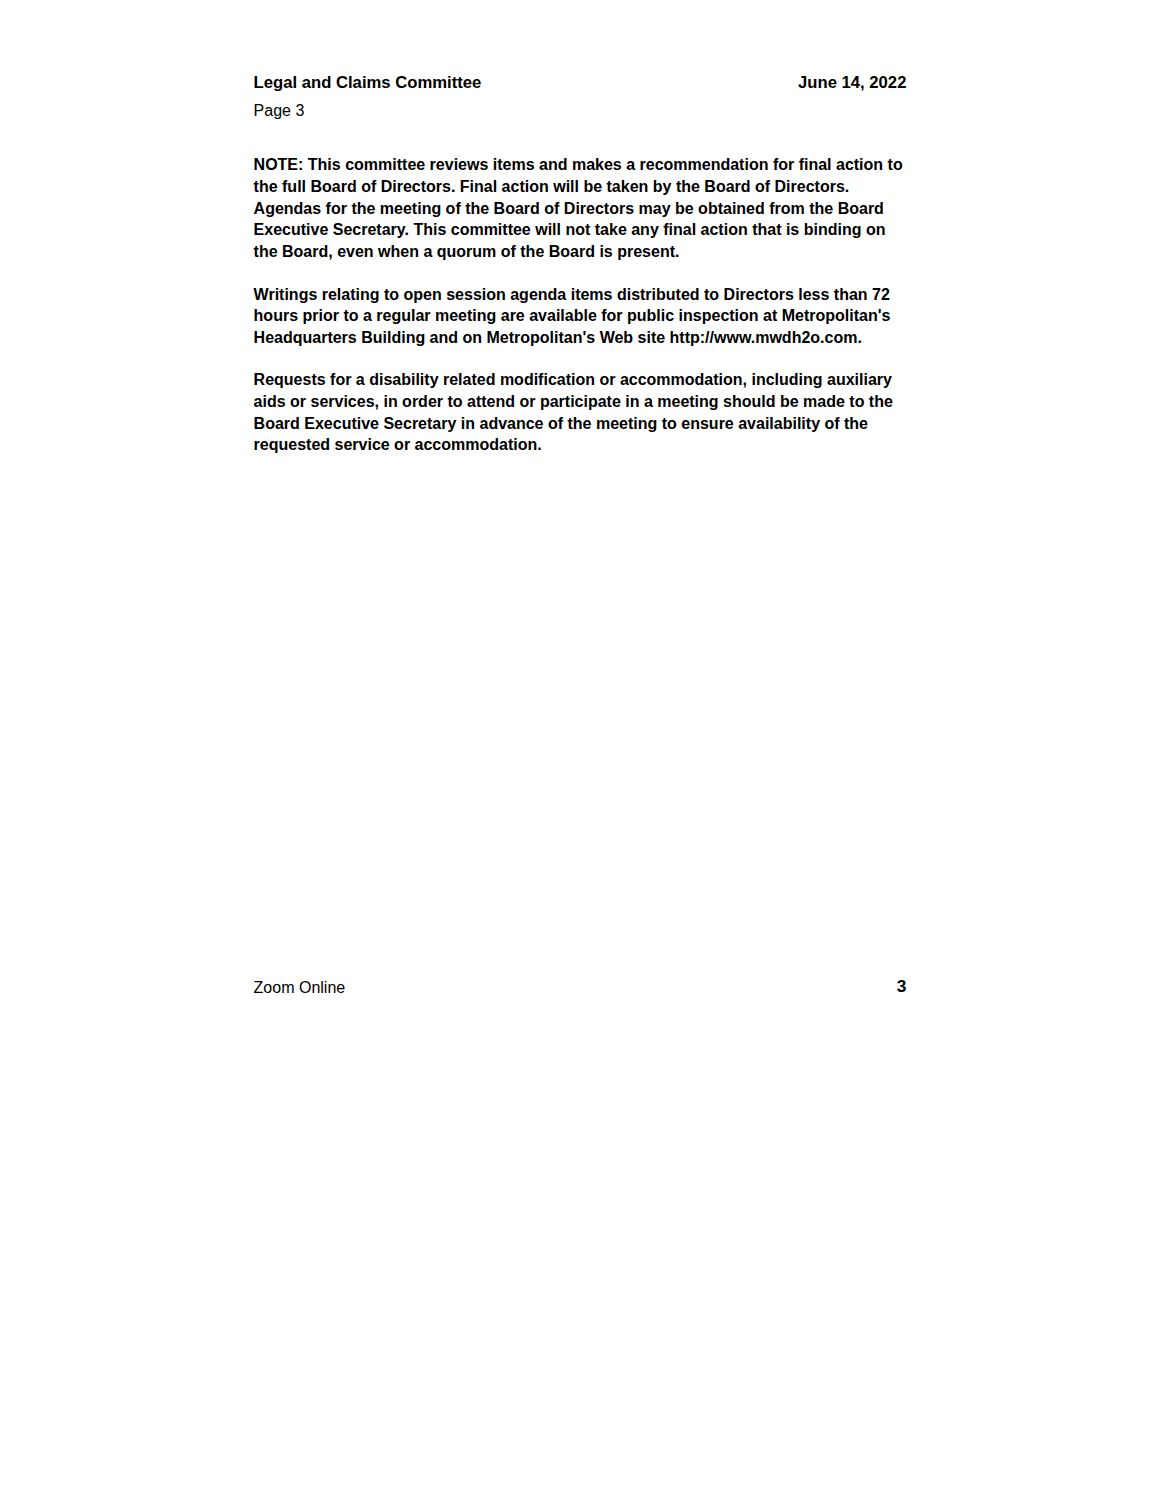Legal and Claims Committee
June 14, 2022
Page 3
NOTE: This committee reviews items and makes a recommendation for final action to the full Board of Directors. Final action will be taken by the Board of Directors. Agendas for the meeting of the Board of Directors may be obtained from the Board Executive Secretary. This committee will not take any final action that is binding on the Board, even when a quorum of the Board is present.
Writings relating to open session agenda items distributed to Directors less than 72 hours prior to a regular meeting are available for public inspection at Metropolitan's Headquarters Building and on Metropolitan's Web site http://www.mwdh2o.com.
Requests for a disability related modification or accommodation, including auxiliary aids or services, in order to attend or participate in a meeting should be made to the Board Executive Secretary in advance of the meeting to ensure availability of the requested service or accommodation.
Zoom Online
3